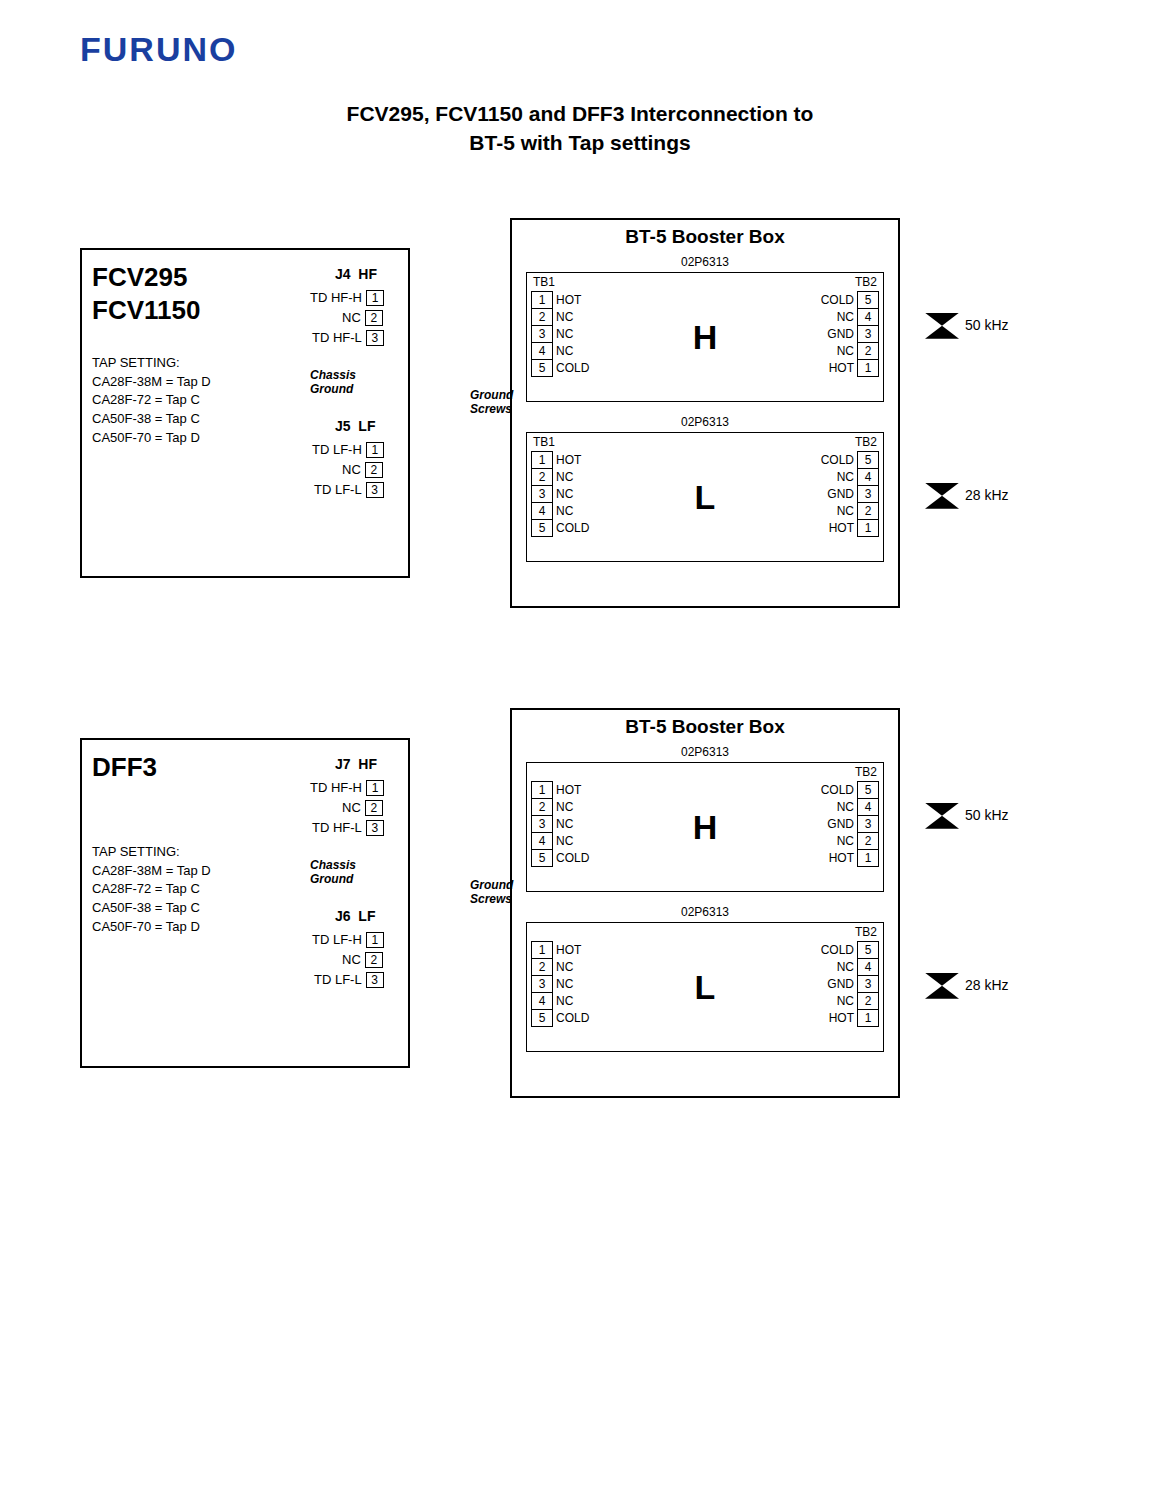FURUNO
FCV295, FCV1150 and DFF3 Interconnection to
BT-5 with Tap settings
FCV295
FCV1150
TAP SETTING:
CA28F-38M = Tap D
CA28F-72 = Tap C
CA50F-38 = Tap C
CA50F-70 = Tap D
J4 HF
TD HF-H1
NC2
TD HF-L3
Chassis
Ground
J5 LF
TD LF-H1
NC2
TD LF-L3
Ground
Screws
BT-5 Booster Box
02P6313
TB1
TB2
H
| 1 | HOT |
| 2 | NC |
| 3 | NC |
| 4 | NC |
| 5 | COLD |
| COLD | 5 |
| NC | 4 |
| GND | 3 |
| NC | 2 |
| HOT | 1 |
02P6313
TB1
TB2
L
| 1 | HOT |
| 2 | NC |
| 3 | NC |
| 4 | NC |
| 5 | COLD |
| COLD | 5 |
| NC | 4 |
| GND | 3 |
| NC | 2 |
| HOT | 1 |
50 kHz
28 kHz
DFF3
TAP SETTING:
CA28F-38M = Tap D
CA28F-72 = Tap C
CA50F-38 = Tap C
CA50F-70 = Tap D
J7 HF
TD HF-H1
NC2
TD HF-L3
Chassis
Ground
J6 LF
TD LF-H1
NC2
TD LF-L3
Ground
Screws
BT-5 Booster Box
02P6313
TB2
H
| 1 | HOT |
| 2 | NC |
| 3 | NC |
| 4 | NC |
| 5 | COLD |
| COLD | 5 |
| NC | 4 |
| GND | 3 |
| NC | 2 |
| HOT | 1 |
02P6313
TB2
L
| 1 | HOT |
| 2 | NC |
| 3 | NC |
| 4 | NC |
| 5 | COLD |
| COLD | 5 |
| NC | 4 |
| GND | 3 |
| NC | 2 |
| HOT | 1 |
50 kHz
28 kHz